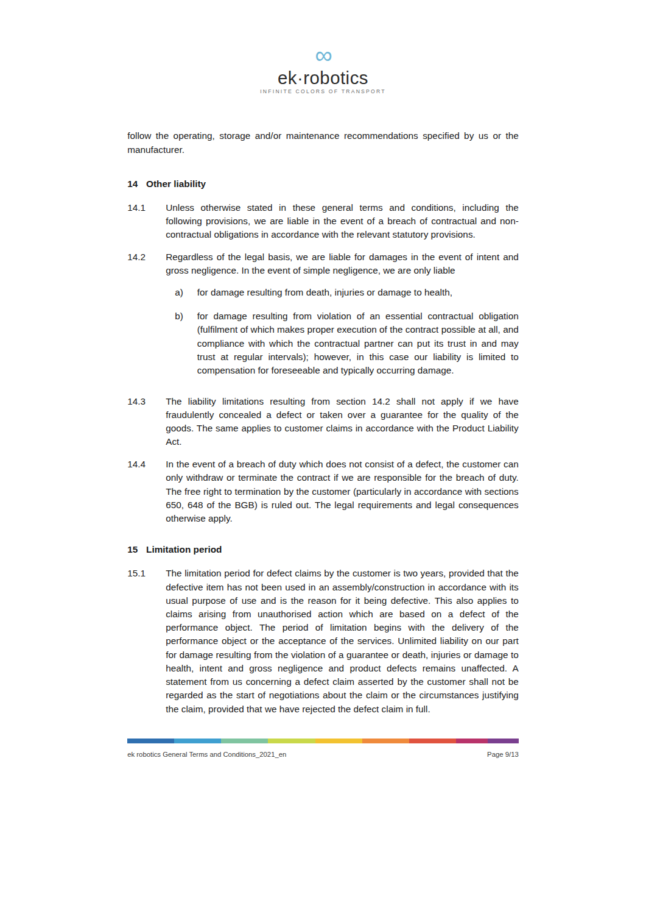∞
ek·robotics
INFINITE COLORS OF TRANSPORT
follow the operating, storage and/or maintenance recommendations specified by us or the manufacturer.
14 Other liability
14.1
Unless otherwise stated in these general terms and conditions, including the following provisions, we are liable in the event of a breach of contractual and non-contractual obligations in accordance with the relevant statutory provisions.
14.2
Regardless of the legal basis, we are liable for damages in the event of intent and gross negligence. In the event of simple negligence, we are only liable
a) for damage resulting from death, injuries or damage to health,
b) for damage resulting from violation of an essential contractual obligation (fulfilment of which makes proper execution of the contract possible at all, and compliance with which the contractual partner can put its trust in and may trust at regular intervals); however, in this case our liability is limited to compensation for foreseeable and typically occurring damage.
14.3
The liability limitations resulting from section 14.2 shall not apply if we have fraudulently concealed a defect or taken over a guarantee for the quality of the goods. The same applies to customer claims in accordance with the Product Liability Act.
14.4
In the event of a breach of duty which does not consist of a defect, the customer can only withdraw or terminate the contract if we are responsible for the breach of duty. The free right to termination by the customer (particularly in accordance with sections 650, 648 of the BGB) is ruled out. The legal requirements and legal consequences otherwise apply.
15 Limitation period
15.1
The limitation period for defect claims by the customer is two years, provided that the defective item has not been used in an assembly/construction in accordance with its usual purpose of use and is the reason for it being defective. This also applies to claims arising from unauthorised action which are based on a defect of the performance object. The period of limitation begins with the delivery of the performance object or the acceptance of the services. Unlimited liability on our part for damage resulting from the violation of a guarantee or death, injuries or damage to health, intent and gross negligence and product defects remains unaffected. A statement from us concerning a defect claim asserted by the customer shall not be regarded as the start of negotiations about the claim or the circumstances justifying the claim, provided that we have rejected the defect claim in full.
ek robotics General Terms and Conditions_2021_en Page 9/13